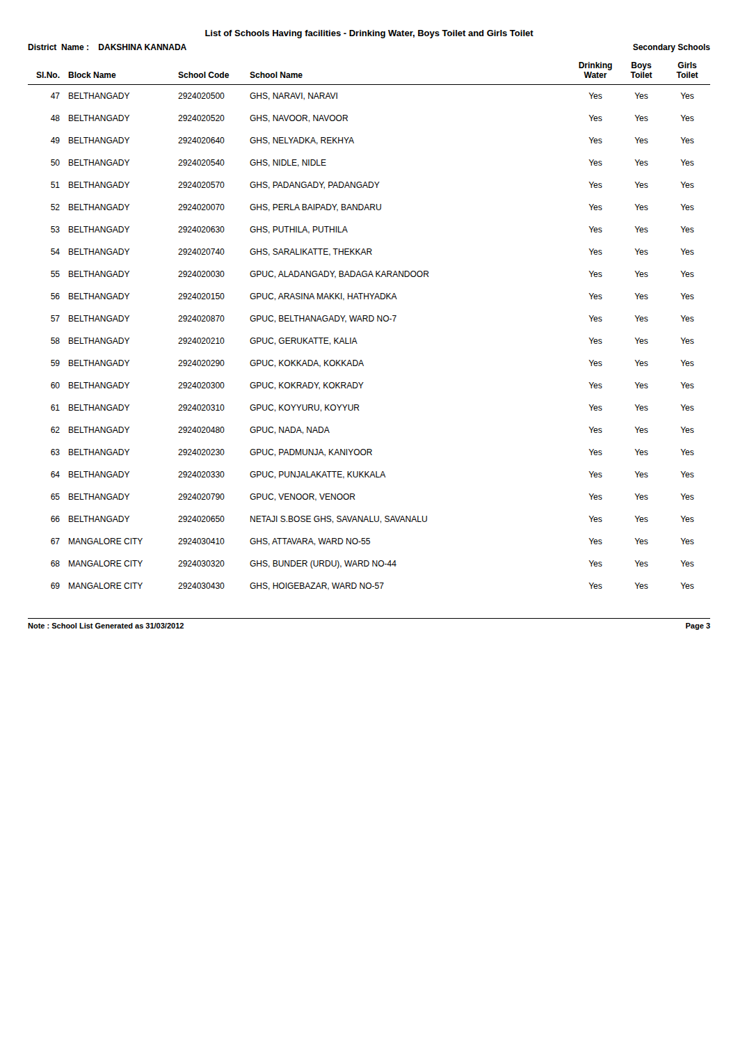List of Schools Having facilities - Drinking Water, Boys Toilet and Girls Toilet
District Name : DAKSHINA KANNADA
Secondary Schools
| Sl.No. | Block Name | School Code | School Name | Drinking Water | Boys Toilet | Girls Toilet |
| --- | --- | --- | --- | --- | --- | --- |
| 47 | BELTHANGADY | 2924020500 | GHS, NARAVI, NARAVI | Yes | Yes | Yes |
| 48 | BELTHANGADY | 2924020520 | GHS, NAVOOR, NAVOOR | Yes | Yes | Yes |
| 49 | BELTHANGADY | 2924020640 | GHS, NELYADKA, REKHYA | Yes | Yes | Yes |
| 50 | BELTHANGADY | 2924020540 | GHS, NIDLE, NIDLE | Yes | Yes | Yes |
| 51 | BELTHANGADY | 2924020570 | GHS, PADANGADY, PADANGADY | Yes | Yes | Yes |
| 52 | BELTHANGADY | 2924020070 | GHS, PERLA BAIPADY, BANDARU | Yes | Yes | Yes |
| 53 | BELTHANGADY | 2924020630 | GHS, PUTHILA, PUTHILA | Yes | Yes | Yes |
| 54 | BELTHANGADY | 2924020740 | GHS, SARALIKATTE, THEKKAR | Yes | Yes | Yes |
| 55 | BELTHANGADY | 2924020030 | GPUC, ALADANGADY, BADAGA KARANDOOR | Yes | Yes | Yes |
| 56 | BELTHANGADY | 2924020150 | GPUC, ARASINA MAKKI, HATHYADKA | Yes | Yes | Yes |
| 57 | BELTHANGADY | 2924020870 | GPUC, BELTHANAGADY, WARD NO-7 | Yes | Yes | Yes |
| 58 | BELTHANGADY | 2924020210 | GPUC, GERUKATTE, KALIA | Yes | Yes | Yes |
| 59 | BELTHANGADY | 2924020290 | GPUC, KOKKADA, KOKKADA | Yes | Yes | Yes |
| 60 | BELTHANGADY | 2924020300 | GPUC, KOKRADY, KOKRADY | Yes | Yes | Yes |
| 61 | BELTHANGADY | 2924020310 | GPUC, KOYYURU, KOYYUR | Yes | Yes | Yes |
| 62 | BELTHANGADY | 2924020480 | GPUC, NADA, NADA | Yes | Yes | Yes |
| 63 | BELTHANGADY | 2924020230 | GPUC, PADMUNJA, KANIYOOR | Yes | Yes | Yes |
| 64 | BELTHANGADY | 2924020330 | GPUC, PUNJALAKATTE, KUKKALA | Yes | Yes | Yes |
| 65 | BELTHANGADY | 2924020790 | GPUC, VENOOR, VENOOR | Yes | Yes | Yes |
| 66 | BELTHANGADY | 2924020650 | NETAJI S.BOSE GHS, SAVANALU, SAVANALU | Yes | Yes | Yes |
| 67 | MANGALORE CITY | 2924030410 | GHS, ATTAVARA, WARD NO-55 | Yes | Yes | Yes |
| 68 | MANGALORE CITY | 2924030320 | GHS, BUNDER (URDU), WARD NO-44 | Yes | Yes | Yes |
| 69 | MANGALORE CITY | 2924030430 | GHS, HOIGEBAZAR, WARD NO-57 | Yes | Yes | Yes |
Note : School List Generated as 31/03/2012
Page 3